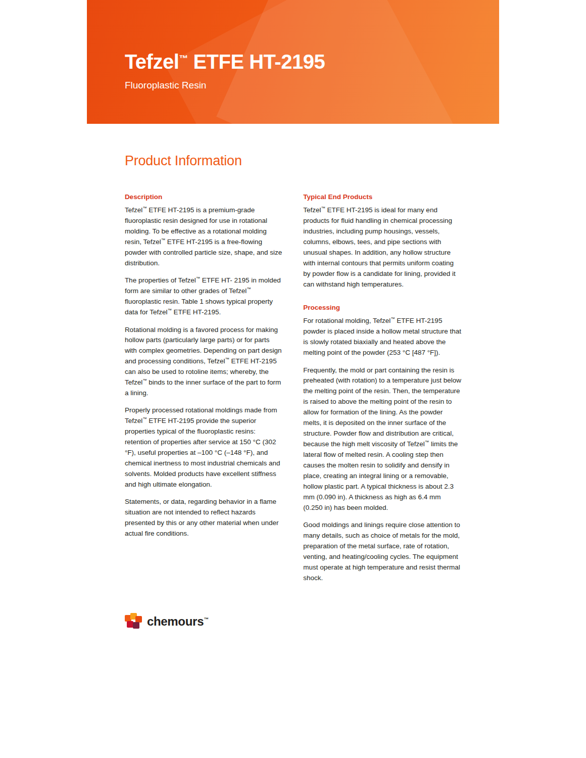Tefzel™ ETFE HT-2195
Fluoroplastic Resin
Product Information
Description
Tefzel™ ETFE HT-2195 is a premium-grade fluoroplastic resin designed for use in rotational molding. To be effective as a rotational molding resin, Tefzel™ ETFE HT-2195 is a free-flowing powder with controlled particle size, shape, and size distribution.
The properties of Tefzel™ ETFE HT- 2195 in molded form are similar to other grades of Tefzel™ fluoroplastic resin. Table 1 shows typical property data for Tefzel™ ETFE HT-2195.
Rotational molding is a favored process for making hollow parts (particularly large parts) or for parts with complex geometries. Depending on part design and processing conditions, Tefzel™ ETFE HT-2195 can also be used to rotoline items; whereby, the Tefzel™ binds to the inner surface of the part to form a lining.
Properly processed rotational moldings made from Tefzel™ ETFE HT-2195 provide the superior properties typical of the fluoroplastic resins: retention of properties after service at 150 °C (302 °F), useful properties at –100 °C (–148 °F), and chemical inertness to most industrial chemicals and solvents. Molded products have excellent stiffness and high ultimate elongation.
Statements, or data, regarding behavior in a flame situation are not intended to reflect hazards presented by this or any other material when under actual fire conditions.
Typical End Products
Tefzel™ ETFE HT-2195 is ideal for many end products for fluid handling in chemical processing industries, including pump housings, vessels, columns, elbows, tees, and pipe sections with unusual shapes. In addition, any hollow structure with internal contours that permits uniform coating by powder flow is a candidate for lining, provided it can withstand high temperatures.
Processing
For rotational molding, Tefzel™ ETFE HT-2195 powder is placed inside a hollow metal structure that is slowly rotated biaxially and heated above the melting point of the powder (253 °C [487 °F]).
Frequently, the mold or part containing the resin is preheated (with rotation) to a temperature just below the melting point of the resin. Then, the temperature is raised to above the melting point of the resin to allow for formation of the lining. As the powder melts, it is deposited on the inner surface of the structure. Powder flow and distribution are critical, because the high melt viscosity of Tefzel™ limits the lateral flow of melted resin. A cooling step then causes the molten resin to solidify and densify in place, creating an integral lining or a removable, hollow plastic part. A typical thickness is about 2.3 mm (0.090 in). A thickness as high as 6.4 mm (0.250 in) has been molded.
Good moldings and linings require close attention to many details, such as choice of metals for the mold, preparation of the metal surface, rate of rotation, venting, and heating/cooling cycles. The equipment must operate at high temperature and resist thermal shock.
chemours™